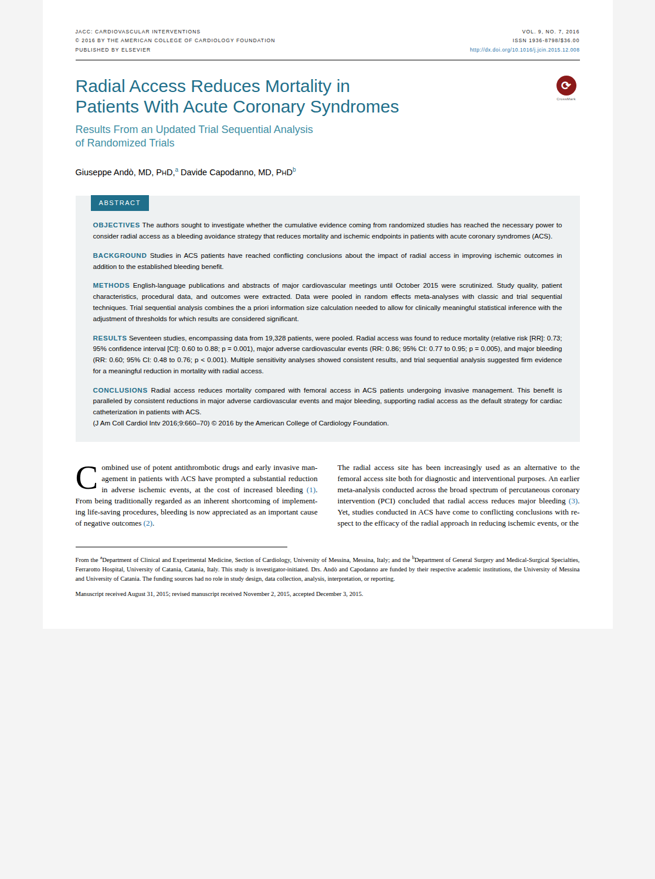JACC: Cardiovascular Interventions
© 2016 by the American College of Cardiology Foundation
Published by Elsevier
Vol. 9, No. 7, 2016
ISSN 1936-8798/$36.00
http://dx.doi.org/10.1016/j.jcin.2015.12.008
⟳
CrossMark
Radial Access Reduces Mortality in
Patients With Acute Coronary Syndromes
Results From an Updated Trial Sequential Analysis
of Randomized Trials
Giuseppe Andò, MD, PHD,a Davide Capodanno, MD, PHDb
ABSTRACT
OBJECTIVES The authors sought to investigate whether the cumulative evidence coming from randomized studies has reached the necessary power to consider radial access as a bleeding avoidance strategy that reduces mortality and ischemic endpoints in patients with acute coronary syndromes (ACS).
BACKGROUND Studies in ACS patients have reached conflicting conclusions about the impact of radial access in improving ischemic outcomes in addition to the established bleeding benefit.
METHODS English-language publications and abstracts of major cardiovascular meetings until October 2015 were scrutinized. Study quality, patient characteristics, procedural data, and outcomes were extracted. Data were pooled in random effects meta-analyses with classic and trial sequential techniques. Trial sequential analysis combines the a priori information size calculation needed to allow for clinically meaningful statistical inference with the adjustment of thresholds for which results are considered significant.
RESULTS Seventeen studies, encompassing data from 19,328 patients, were pooled. Radial access was found to reduce mortality (relative risk [RR]: 0.73; 95% confidence interval [CI]: 0.60 to 0.88; p = 0.001), major adverse cardiovascular events (RR: 0.86; 95% CI: 0.77 to 0.95; p = 0.005), and major bleeding (RR: 0.60; 95% CI: 0.48 to 0.76; p < 0.001). Multiple sensitivity analyses showed consistent results, and trial sequential analysis suggested firm evidence for a meaningful reduction in mortality with radial access.
CONCLUSIONS Radial access reduces mortality compared with femoral access in ACS patients undergoing invasive management. This benefit is paralleled by consistent reductions in major adverse cardiovascular events and major bleeding, supporting radial access as the default strategy for cardiac catheterization in patients with ACS.
(J Am Coll Cardiol Intv 2016;9:660–70) © 2016 by the American College of Cardiology Foundation.
Combined use of potent antithrombotic drugs and early invasive management in patients with ACS have prompted a substantial reduction in adverse ischemic events, at the cost of increased bleeding (1). From being traditionally regarded as an inherent shortcoming of implementing life-saving procedures, bleeding is now appreciated as an important cause of negative outcomes (2).
The radial access site has been increasingly used as an alternative to the femoral access site both for diagnostic and interventional purposes. An earlier meta-analysis conducted across the broad spectrum of percutaneous coronary intervention (PCI) concluded that radial access reduces major bleeding (3). Yet, studies conducted in ACS have come to conflicting conclusions with respect to the efficacy of the radial approach in reducing ischemic events, or the
From the aDepartment of Clinical and Experimental Medicine, Section of Cardiology, University of Messina, Messina, Italy; and the bDepartment of General Surgery and Medical-Surgical Specialties, Ferrarotto Hospital, University of Catania, Catania, Italy. This study is investigator-initiated. Drs. Andò and Capodanno are funded by their respective academic institutions, the University of Messina and University of Catania. The funding sources had no role in study design, data collection, analysis, interpretation, or reporting.
Manuscript received August 31, 2015; revised manuscript received November 2, 2015, accepted December 3, 2015.